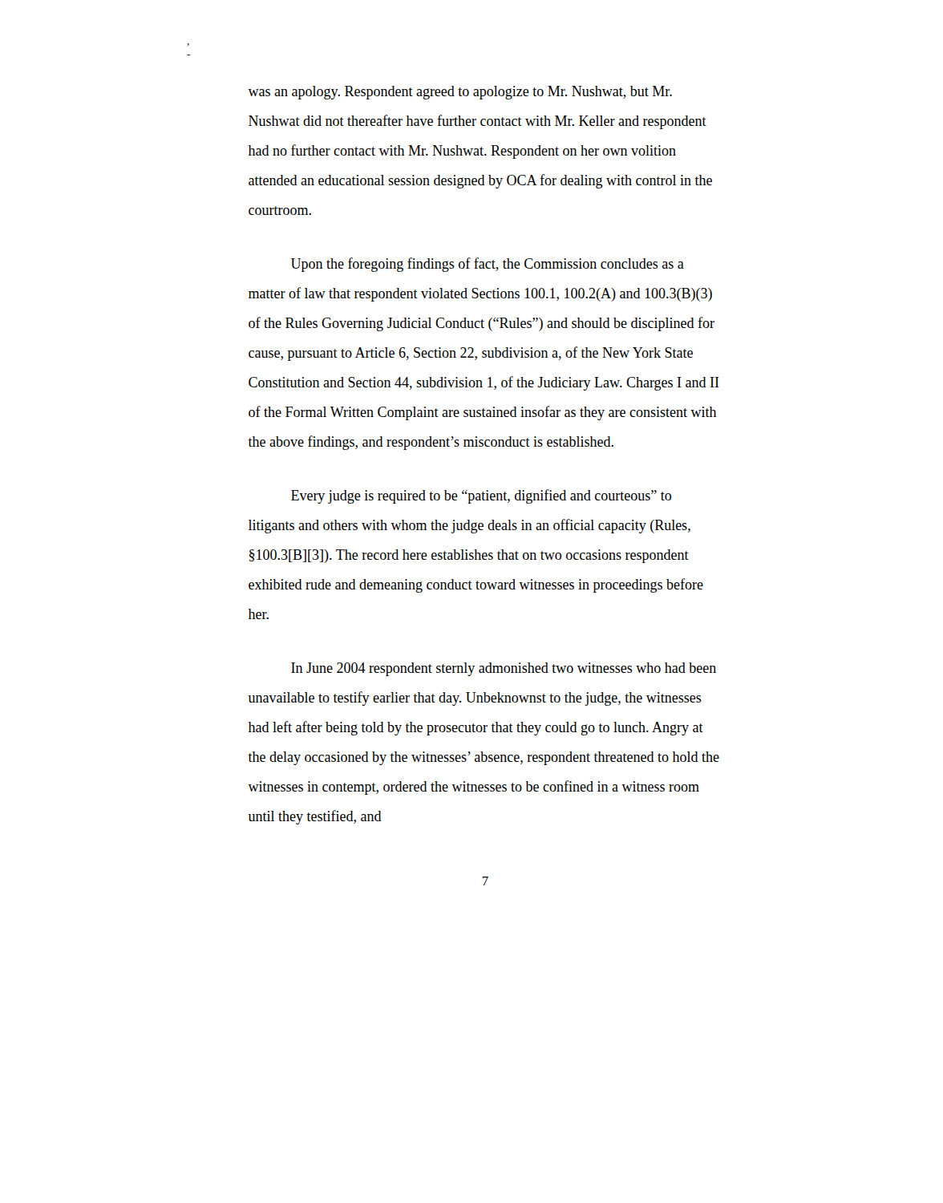, -
was an apology. Respondent agreed to apologize to Mr. Nushwat, but Mr. Nushwat did not thereafter have further contact with Mr. Keller and respondent had no further contact with Mr. Nushwat. Respondent on her own volition attended an educational session designed by OCA for dealing with control in the courtroom.
Upon the foregoing findings of fact, the Commission concludes as a matter of law that respondent violated Sections 100.1, 100.2(A) and 100.3(B)(3) of the Rules Governing Judicial Conduct (“Rules”) and should be disciplined for cause, pursuant to Article 6, Section 22, subdivision a, of the New York State Constitution and Section 44, subdivision 1, of the Judiciary Law. Charges I and II of the Formal Written Complaint are sustained insofar as they are consistent with the above findings, and respondent’s misconduct is established.
Every judge is required to be “patient, dignified and courteous” to litigants and others with whom the judge deals in an official capacity (Rules, §100.3[B][3]). The record here establishes that on two occasions respondent exhibited rude and demeaning conduct toward witnesses in proceedings before her.
In June 2004 respondent sternly admonished two witnesses who had been unavailable to testify earlier that day. Unbeknownst to the judge, the witnesses had left after being told by the prosecutor that they could go to lunch. Angry at the delay occasioned by the witnesses’ absence, respondent threatened to hold the witnesses in contempt, ordered the witnesses to be confined in a witness room until they testified, and
7